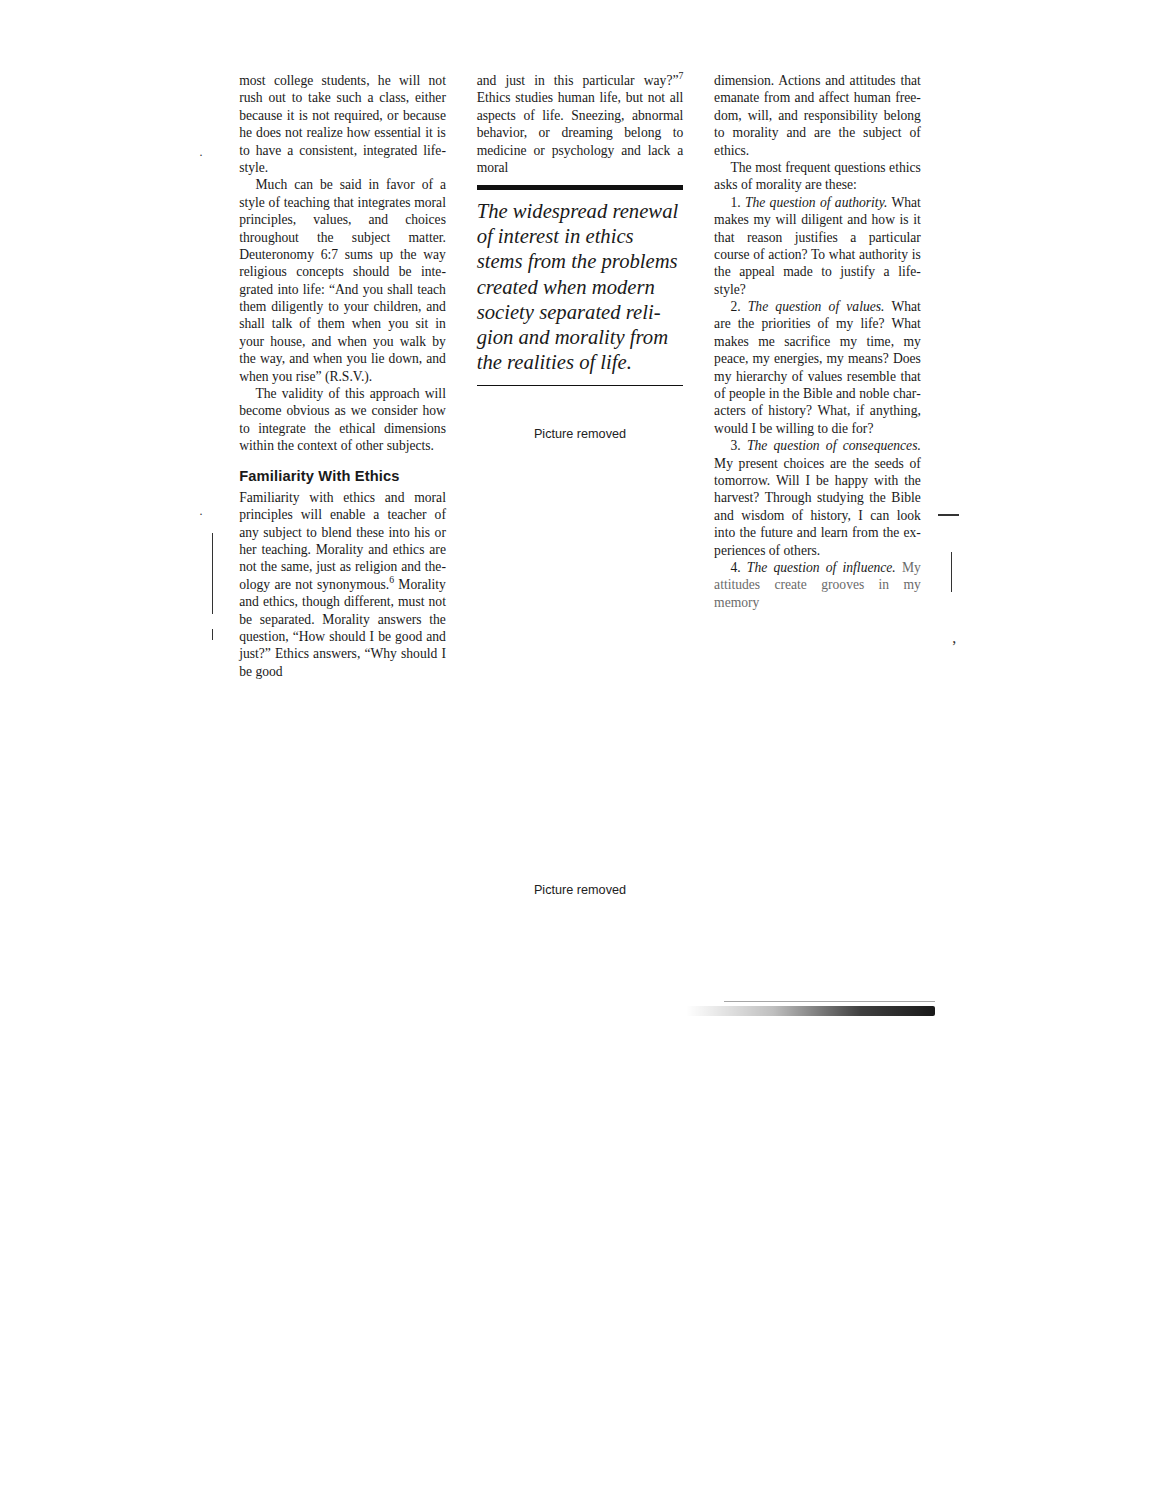· ·
,
most college students, he will not rush out to take such a class, either because it is not required, or because he does not realize how essential it is to have a consistent, integrated life-style.
Much can be said in favor of a style of teaching that integrates moral principles, values, and choices throughout the subject matter. Deuteronomy 6:7 sums up the way religious concepts should be integrated into life: “And you shall teach them diligently to your children, and shall talk of them when you sit in your house, and when you walk by the way, and when you lie down, and when you rise” (R.S.V.).
The validity of this approach will become obvious as we consider how to integrate the ethical dimensions within the context of other subjects.
Familiarity With Ethics
Familiarity with ethics and moral principles will enable a teacher of any subject to blend these into his or her teaching. Morality and ethics are not the same, just as religion and theology are not synonymous.6 Morality and ethics, though different, must not be separated. Morality answers the question, “How should I be good and just?” Ethics answers, “Why should I be good
and just in this particular way?”7 Ethics studies human life, but not all aspects of life. Sneezing, abnormal behavior, or dreaming belong to medicine or psychology and lack a moral
The widespread renewal of interest in ethics stems from the problems created when modern society separated religion and morality from the realities of life.
Picture removed
dimension. Actions and attitudes that emanate from and affect human freedom, will, and responsibility belong to morality and are the subject of ethics.
The most frequent questions ethics asks of morality are these:
1. The question of authority. What makes my will diligent and how is it that reason justifies a particular course of action? To what authority is the appeal made to justify a life-style?
2. The question of values. What are the priorities of my life? What makes me sacrifice my time, my peace, my energies, my means? Does my hierarchy of values resemble that of people in the Bible and noble characters of history? What, if anything, would I be willing to die for?
3. The question of consequences. My present choices are the seeds of tomorrow. Will I be happy with the harvest? Through studying the Bible and wisdom of history, I can look into the future and learn from the experiences of others.
4. The question of influence. My attitudes create grooves in my memory
Picture removed